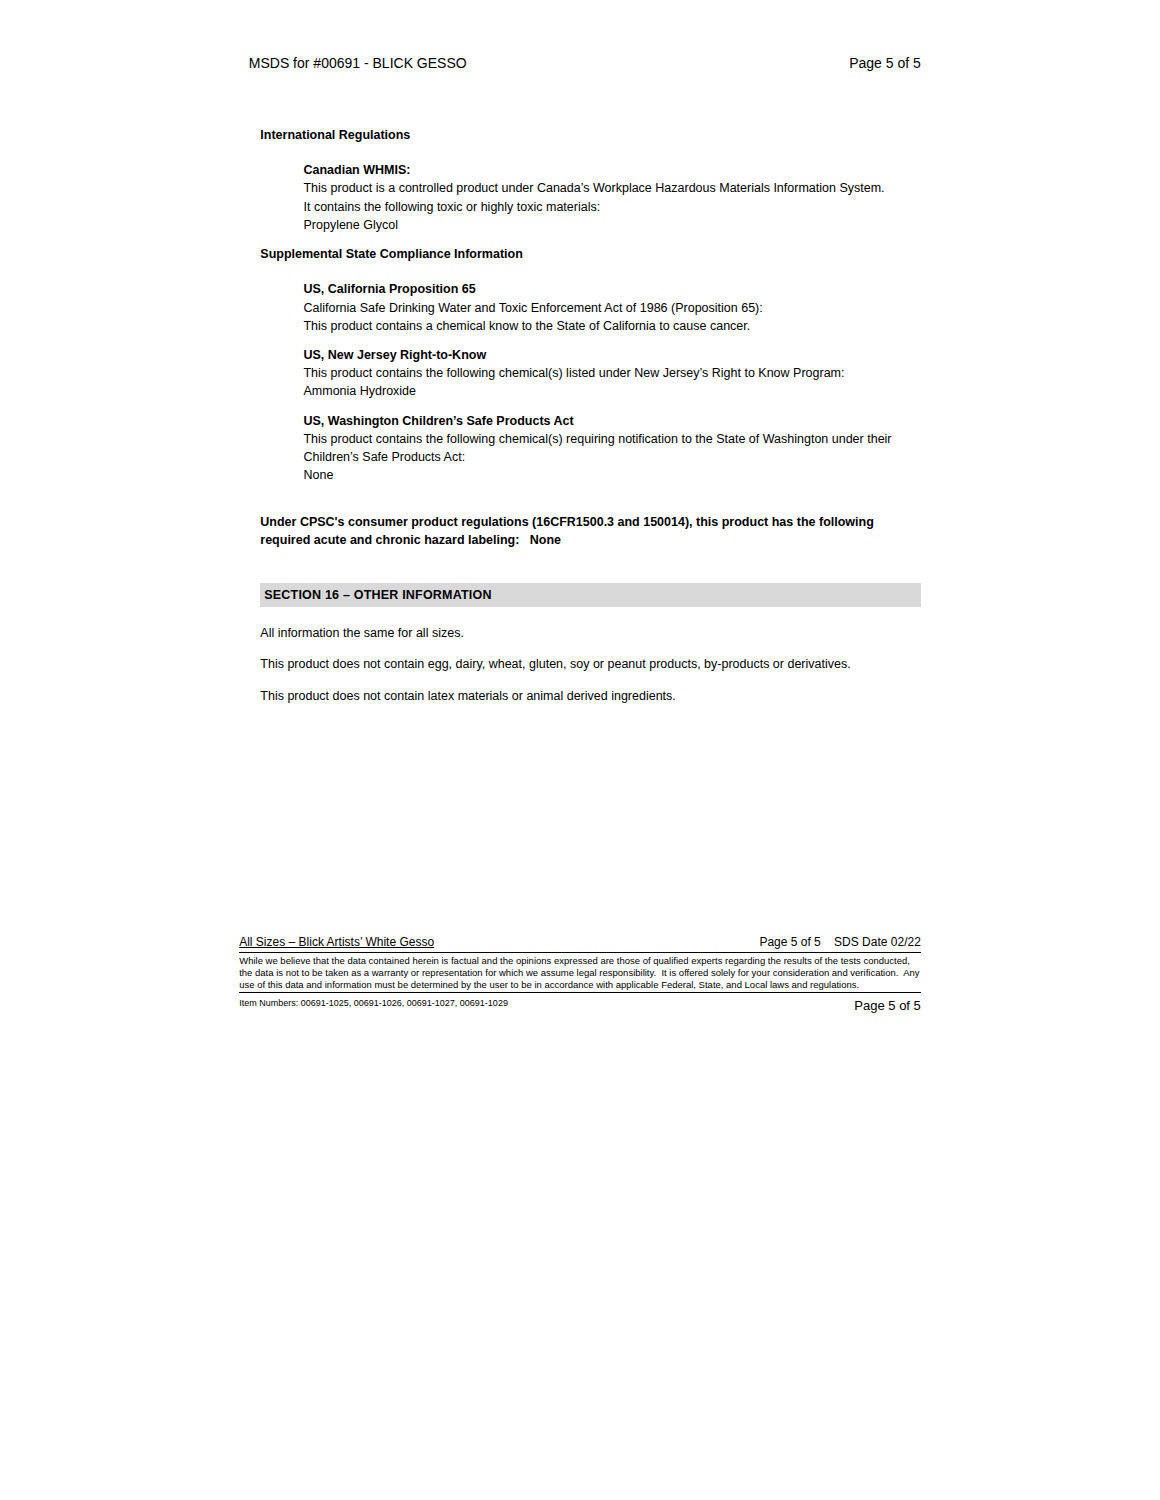MSDS for #00691 - BLICK GESSO
Page 5 of 5
International Regulations
Canadian WHMIS:
This product is a controlled product under Canada’s Workplace Hazardous Materials Information System.
It contains the following toxic or highly toxic materials:
Propylene Glycol
Supplemental State Compliance Information
US, California Proposition 65
California Safe Drinking Water and Toxic Enforcement Act of 1986 (Proposition 65):
This product contains a chemical know to the State of California to cause cancer.
US, New Jersey Right-to-Know
This product contains the following chemical(s) listed under New Jersey’s Right to Know Program:
Ammonia Hydroxide
US, Washington Children’s Safe Products Act
This product contains the following chemical(s) requiring notification to the State of Washington under their
Children’s Safe Products Act:
None
Under CPSC's consumer product regulations (16CFR1500.3 and 150014), this product has the following required acute and chronic hazard labeling: None
SECTION 16 – OTHER INFORMATION
All information the same for all sizes.
This product does not contain egg, dairy, wheat, gluten, soy or peanut products, by-products or derivatives.
This product does not contain latex materials or animal derived ingredients.
All Sizes – Blick Artists’ White Gesso
Page 5 of 5 SDS Date 02/22
While we believe that the data contained herein is factual and the opinions expressed are those of qualified experts regarding the results of the tests conducted, the data is not to be taken as a warranty or representation for which we assume legal responsibility. It is offered solely for your consideration and verification. Any use of this data and information must be determined by the user to be in accordance with applicable Federal, State, and Local laws and regulations.
Item Numbers: 00691-1025, 00691-1026, 00691-1027, 00691-1029
Page 5 of 5